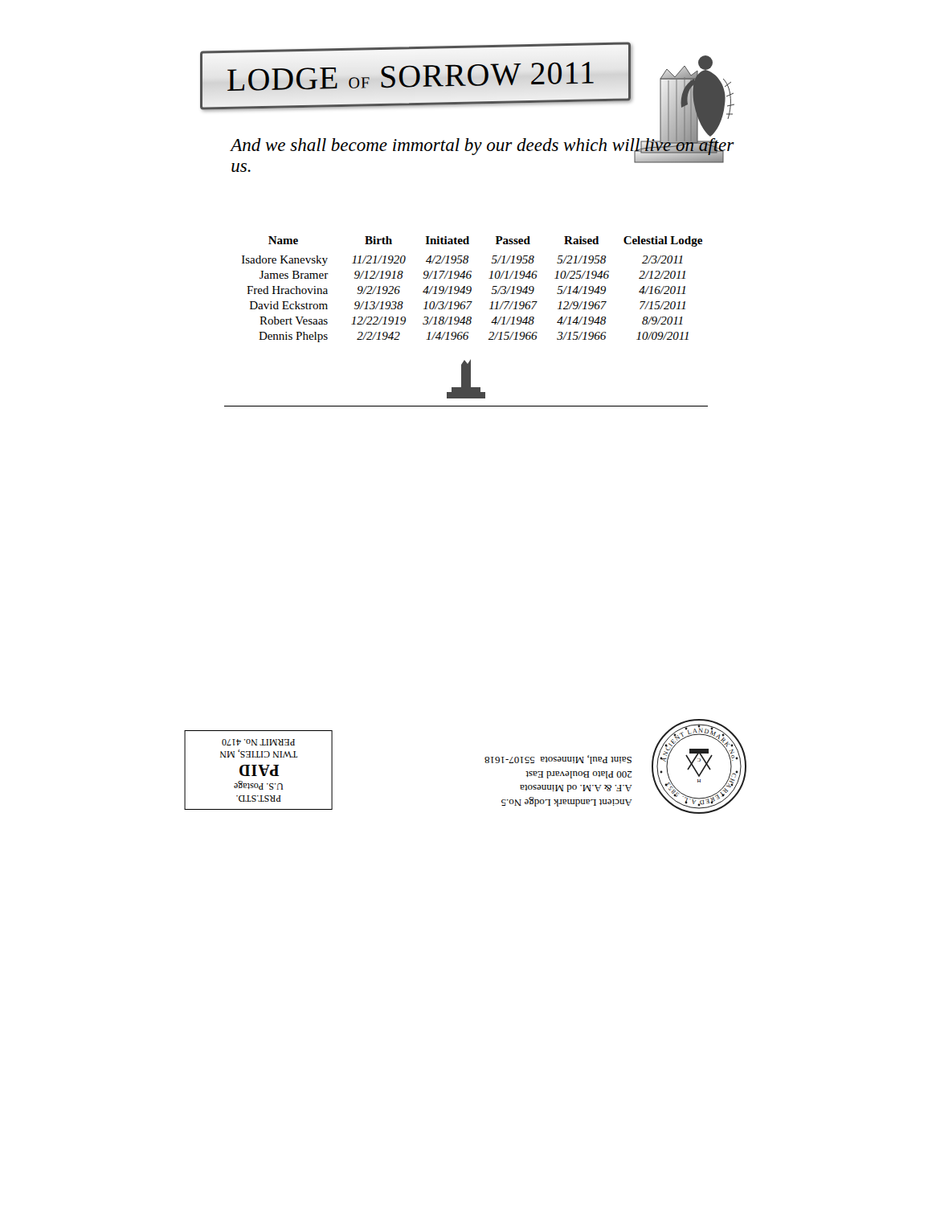LODGE of SORROW 2011
And we shall become immortal by our deeds which will live on after us.
| Name | Birth | Initiated | Passed | Raised | Celestial Lodge |
| --- | --- | --- | --- | --- | --- |
| Isadore Kanevsky | 11/21/1920 | 4/2/1958 | 5/1/1958 | 5/21/1958 | 2/3/2011 |
| James Bramer | 9/12/1918 | 9/17/1946 | 10/1/1946 | 10/25/1946 | 2/12/2011 |
| Fred Hrachovina | 9/2/1926 | 4/19/1949 | 5/3/1949 | 5/14/1949 | 4/16/2011 |
| David Eckstrom | 9/13/1938 | 10/3/1967 | 11/7/1967 | 12/9/1967 | 7/15/2011 |
| Robert Vesaas | 12/22/1919 | 3/18/1948 | 4/1/1948 | 4/14/1948 | 8/9/2011 |
| Dennis Phelps | 2/2/1942 | 1/4/1966 | 2/15/1966 | 3/15/1966 | 10/09/2011 |
PRST.STD.
U.S. Postage
PAID
TWIN CITIES, MN
PERMIT No. 4170
Ancient Landmark Lodge No.5
A.F. & A.M. od Minnesota
200 Plato Boulevard East
Saint Paul, Minnesota 55107-1618
CHARTERED A.L. 5853 ANCIENT LANDMARK No. 5 H C